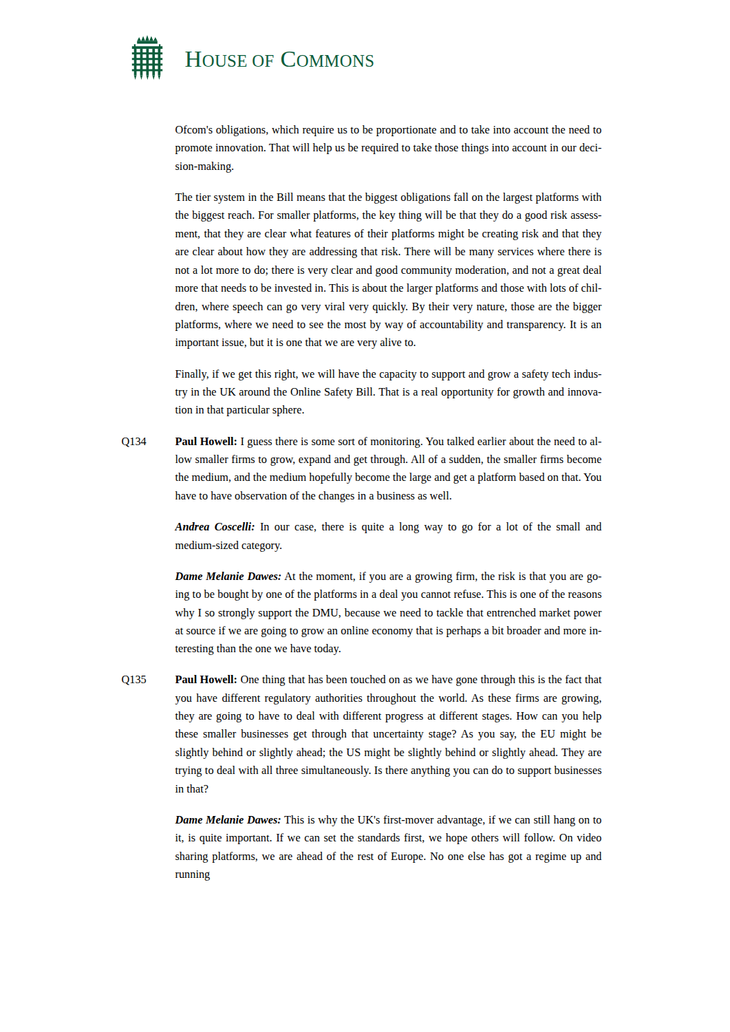HOUSE OF COMMONS
Ofcom's obligations, which require us to be proportionate and to take into account the need to promote innovation. That will help us be required to take those things into account in our decision-making.
The tier system in the Bill means that the biggest obligations fall on the largest platforms with the biggest reach. For smaller platforms, the key thing will be that they do a good risk assessment, that they are clear what features of their platforms might be creating risk and that they are clear about how they are addressing that risk. There will be many services where there is not a lot more to do; there is very clear and good community moderation, and not a great deal more that needs to be invested in. This is about the larger platforms and those with lots of children, where speech can go very viral very quickly. By their very nature, those are the bigger platforms, where we need to see the most by way of accountability and transparency. It is an important issue, but it is one that we are very alive to.
Finally, if we get this right, we will have the capacity to support and grow a safety tech industry in the UK around the Online Safety Bill. That is a real opportunity for growth and innovation in that particular sphere.
Q134
Paul Howell: I guess there is some sort of monitoring. You talked earlier about the need to allow smaller firms to grow, expand and get through. All of a sudden, the smaller firms become the medium, and the medium hopefully become the large and get a platform based on that. You have to have observation of the changes in a business as well.
Andrea Coscelli: In our case, there is quite a long way to go for a lot of the small and medium-sized category.
Dame Melanie Dawes: At the moment, if you are a growing firm, the risk is that you are going to be bought by one of the platforms in a deal you cannot refuse. This is one of the reasons why I so strongly support the DMU, because we need to tackle that entrenched market power at source if we are going to grow an online economy that is perhaps a bit broader and more interesting than the one we have today.
Q135
Paul Howell: One thing that has been touched on as we have gone through this is the fact that you have different regulatory authorities throughout the world. As these firms are growing, they are going to have to deal with different progress at different stages. How can you help these smaller businesses get through that uncertainty stage? As you say, the EU might be slightly behind or slightly ahead; the US might be slightly behind or slightly ahead. They are trying to deal with all three simultaneously. Is there anything you can do to support businesses in that?
Dame Melanie Dawes: This is why the UK's first-mover advantage, if we can still hang on to it, is quite important. If we can set the standards first, we hope others will follow. On video sharing platforms, we are ahead of the rest of Europe. No one else has got a regime up and running